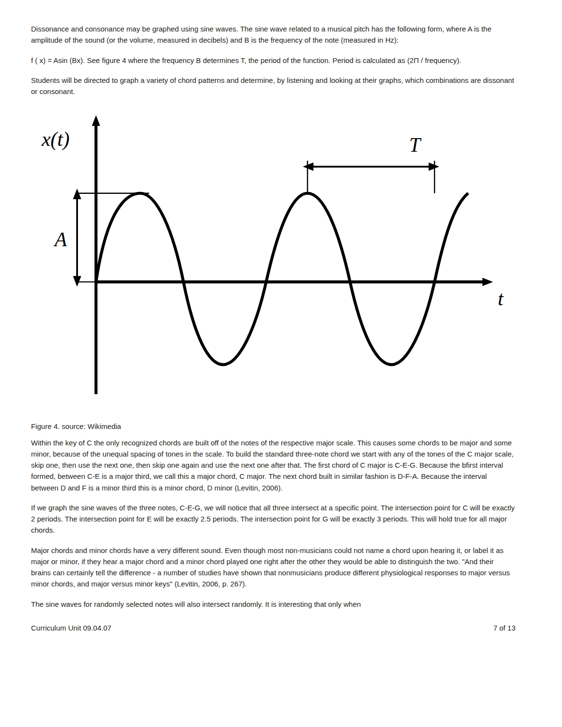Dissonance and consonance may be graphed using sine waves. The sine wave related to a musical pitch has the following form, where A is the amplitude of the sound (or the volume, measured in decibels) and B is the frequency of the note (measured in Hz):
f ( x) = Asin (Bx). See figure 4 where the frequency B determines T, the period of the function. Period is calculated as (2Π / frequency).
Students will be directed to graph a variety of chord patterns and determine, by listening and looking at their graphs, which combinations are dissonant or consonant.
x(t) T A t
Figure 4. source: Wikimedia
Within the key of C the only recognized chords are built off of the notes of the respective major scale. This causes some chords to be major and some minor, because of the unequal spacing of tones in the scale. To build the standard three-note chord we start with any of the tones of the C major scale, skip one, then use the next one, then skip one again and use the next one after that. The first chord of C major is C-E-G. Because the bfirst interval formed, between C-E is a major third, we call this a major chord, C major. The next chord built in similar fashion is D-F-A. Because the interval between D and F is a minor third this is a minor chord, D minor (Levitin, 2006).
If we graph the sine waves of the three notes, C-E-G, we will notice that all three intersect at a specific point. The intersection point for C will be exactly 2 periods. The intersection point for E will be exactly 2.5 periods. The intersection point for G will be exactly 3 periods. This will hold true for all major chords.
Major chords and minor chords have a very different sound. Even though most non-musicians could not name a chord upon hearing it, or label it as major or minor, if they hear a major chord and a minor chord played one right after the other they would be able to distinguish the two. "And their brains can certainly tell the difference - a number of studies have shown that nonmusicians produce different physiological responses to major versus minor chords, and major versus minor keys" (Levitin, 2006, p. 267).
The sine waves for randomly selected notes will also intersect randomly. It is interesting that only when
Curriculum Unit 09.04.07 7 of 13